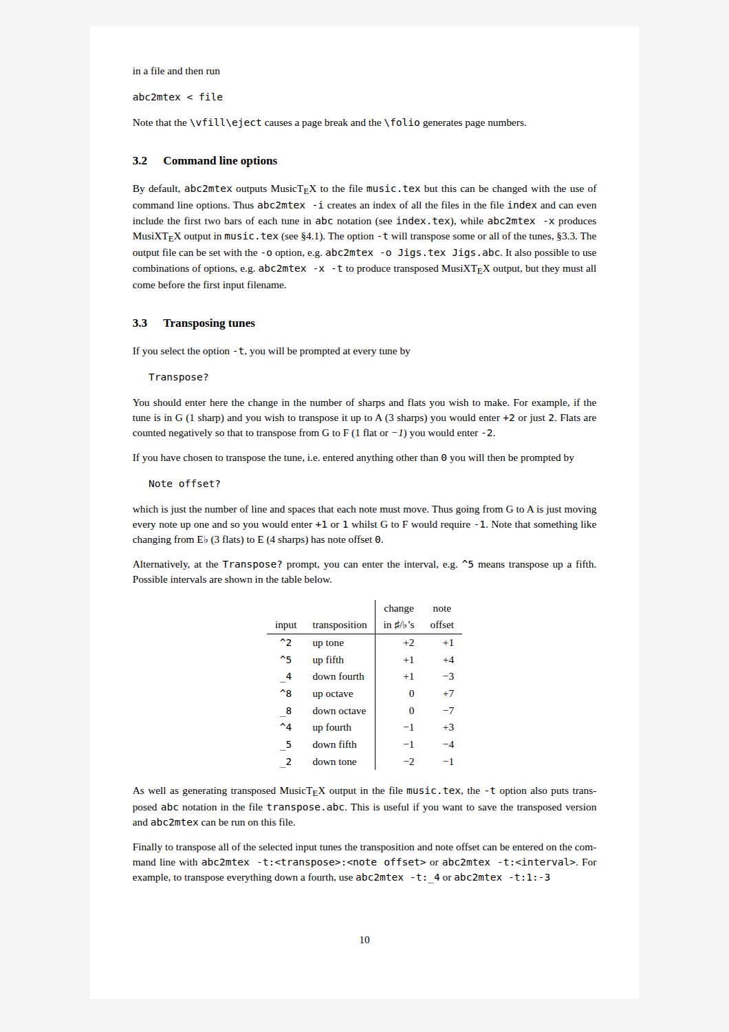in a file and then run
abc2mtex < file
Note that the \vfill\eject causes a page break and the \folio generates page numbers.
3.2 Command line options
By default, abc2mtex outputs MusicTe X to the file music.tex but this can be changed with the use of command line options. Thus abc2mtex -i creates an index of all the files in the file index and can even include the first two bars of each tune in abc notation (see index.tex), while abc2mtex -x produces MusiXTe X output in music.tex (see §4.1). The option -t will transpose some or all of the tunes, §3.3. The output file can be set with the -o option, e.g. abc2mtex -o Jigs.tex Jigs.abc. It also possible to use combinations of options, e.g. abc2mtex -x -t to produce transposed MusiXTe X output, but they must all come before the first input filename.
3.3 Transposing tunes
If you select the option -t, you will be prompted at every tune by
Transpose?
You should enter here the change in the number of sharps and flats you wish to make. For example, if the tune is in G (1 sharp) and you wish to transpose it up to A (3 sharps) you would enter +2 or just 2. Flats are counted negatively so that to transpose from G to F (1 flat or −1) you would enter -2.
If you have chosen to transpose the tune, i.e. entered anything other than 0 you will then be prompted by
Note offset?
which is just the number of line and spaces that each note must move. Thus going from G to A is just moving every note up one and so you would enter +1 or 1 whilst G to F would require -1. Note that something like changing from E♭ (3 flats) to E (4 sharps) has note offset 0.
Alternatively, at the Transpose? prompt, you can enter the interval, e.g. ^5 means transpose up a fifth. Possible intervals are shown in the table below.
| | | change | note |
| --- | --- | --- | --- |
| input | transposition | in ♯/♭’s | offset |
| ^2 | up tone | +2 | +1 |
| ^5 | up fifth | +1 | +4 |
| _4 | down fourth | +1 | −3 |
| ^8 | up octave | 0 | +7 |
| _8 | down octave | 0 | −7 |
| ^4 | up fourth | −1 | +3 |
| _5 | down fifth | −1 | −4 |
| _2 | down tone | −2 | −1 |
As well as generating transposed MusicTe X output in the file music.tex, the -t option also puts transposed abc notation in the file transpose.abc. This is useful if you want to save the transposed version and abc2mtex can be run on this file.
Finally to transpose all of the selected input tunes the transposition and note offset can be entered on the command line with abc2mtex -t:<transpose>:<note offset> or abc2mtex -t:<interval>. For example, to transpose everything down a fourth, use abc2mtex -t:_4 or abc2mtex -t:1:-3
10